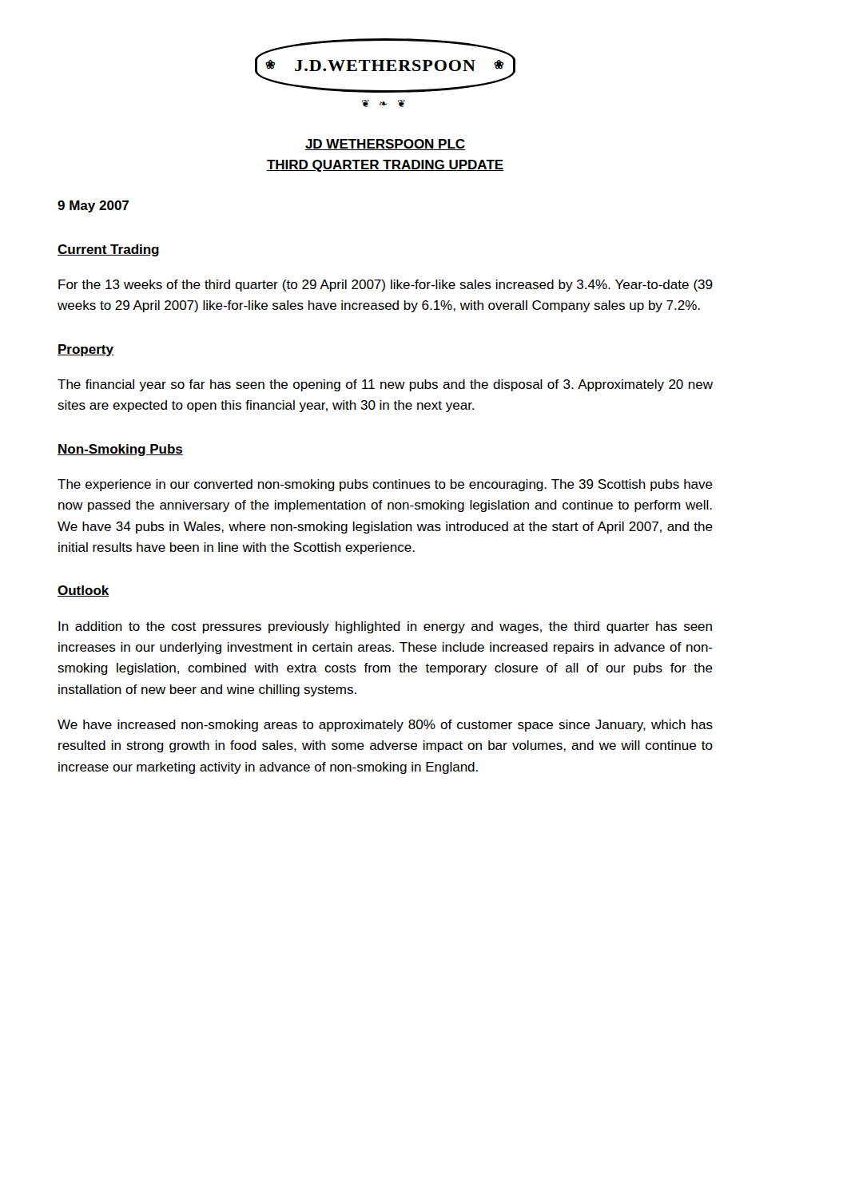J.D.WETHERSPOON
❦ ❧ ❦
JD WETHERSPOON PLC THIRD QUARTER TRADING UPDATE
9 May 2007
Current Trading
For the 13 weeks of the third quarter (to 29 April 2007) like-for-like sales increased by 3.4%. Year-to-date (39 weeks to 29 April 2007) like-for-like sales have increased by 6.1%, with overall Company sales up by 7.2%.
Property
The financial year so far has seen the opening of 11 new pubs and the disposal of 3. Approximately 20 new sites are expected to open this financial year, with 30 in the next year.
Non-Smoking Pubs
The experience in our converted non-smoking pubs continues to be encouraging. The 39 Scottish pubs have now passed the anniversary of the implementation of non-smoking legislation and continue to perform well. We have 34 pubs in Wales, where non-smoking legislation was introduced at the start of April 2007, and the initial results have been in line with the Scottish experience.
Outlook
In addition to the cost pressures previously highlighted in energy and wages, the third quarter has seen increases in our underlying investment in certain areas. These include increased repairs in advance of non-smoking legislation, combined with extra costs from the temporary closure of all of our pubs for the installation of new beer and wine chilling systems.
We have increased non-smoking areas to approximately 80% of customer space since January, which has resulted in strong growth in food sales, with some adverse impact on bar volumes, and we will continue to increase our marketing activity in advance of non-smoking in England.